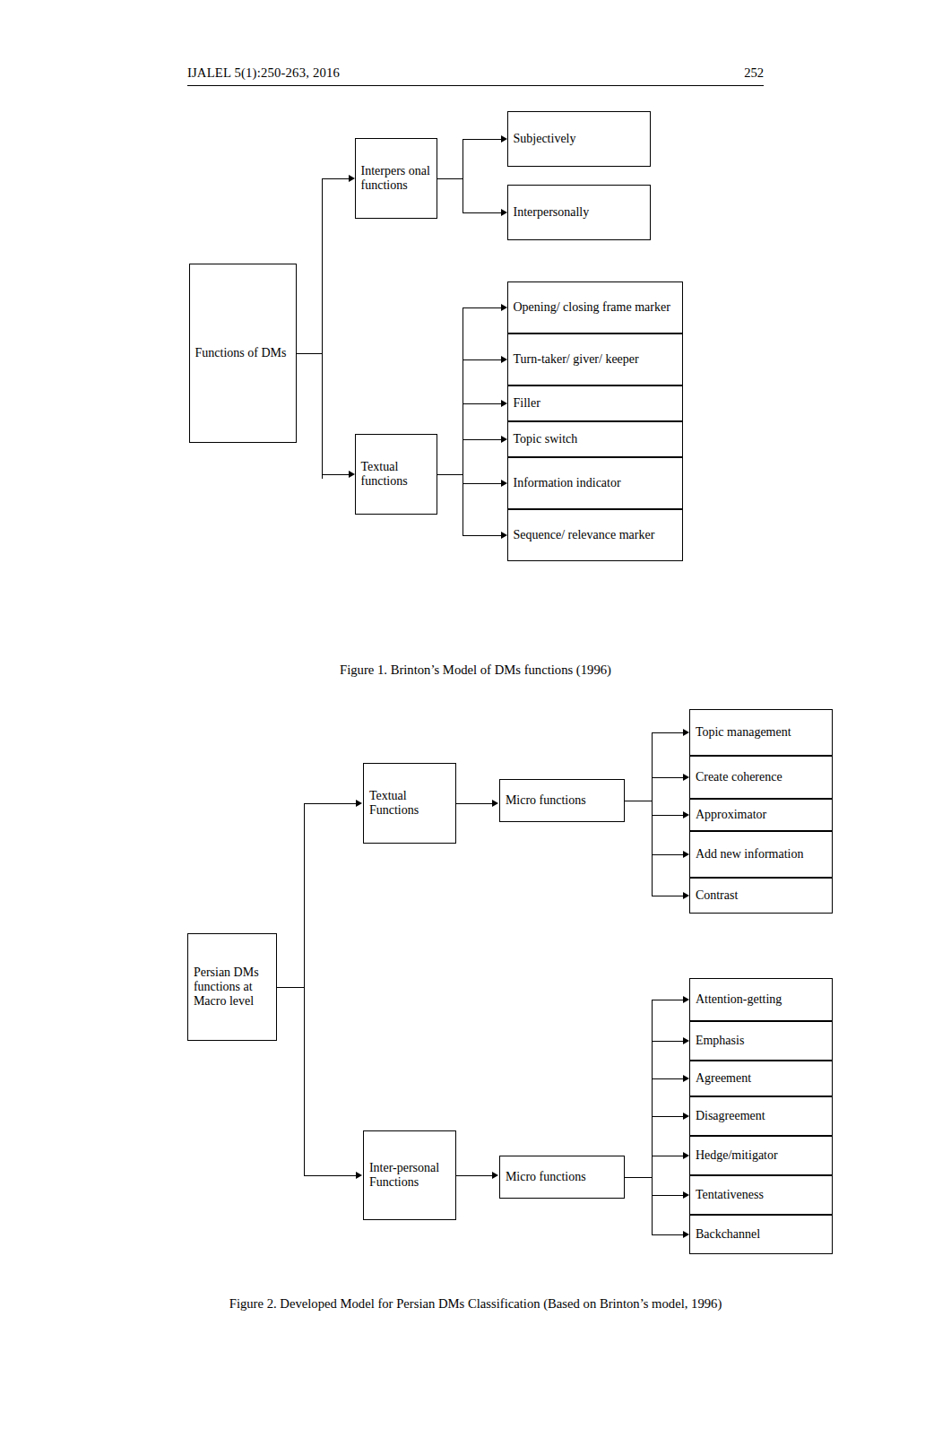IJALEL 5(1):250-263, 2016
252
Functions of DMs
Interpers onal functions
Textual functions
Subjectively
Interpersonally
Opening/ closing frame marker
Turn-taker/ giver/ keeper
Filler
Topic switch
Information indicator
Sequence/ relevance marker
Figure 1. Brinton’s Model of DMs functions (1996)
Persian DMs functions at Macro level
Textual Functions
Inter-personal Functions
Micro functions
Micro functions
Topic management
Create coherence
Approximator
Add new information
Contrast
Attention-getting
Emphasis
Agreement
Disagreement
Hedge/mitigator
Tentativeness
Backchannel
Figure 2. Developed Model for Persian DMs Classification (Based on Brinton’s model, 1996)